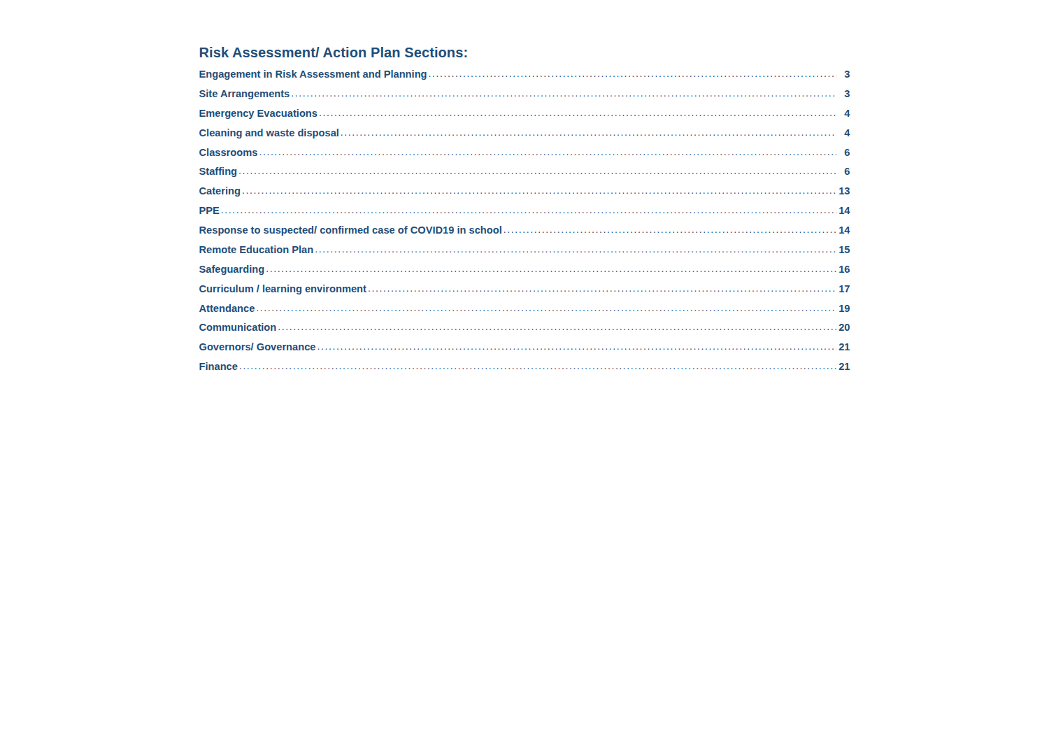Risk Assessment/ Action Plan Sections:
Engagement in Risk Assessment and Planning ........................................................................................................................................................... 3
Site Arrangements ................................................................................................................................................................................................. 3
Emergency Evacuations ......................................................................................................................................................................................... 4
Cleaning and waste disposal ............................................................................................................................................................................... 4
Classrooms ............................................................................................................................................................................................................. 6
Staffing ..................................................................................................................................................................................................................... 6
Catering ................................................................................................................................................................................................................... 13
PPE ............................................................................................................................................................................................................................. 14
Response to suspected/ confirmed case of COVID19 in school ................................................................................................................. 14
Remote Education Plan ....................................................................................................................................................................................... 15
Safeguarding ....................................................................................................................................................................................................... 16
Curriculum / learning environment ................................................................................................................................................................. 17
Attendance ......................................................................................................................................................................................................... 19
Communication ................................................................................................................................................................................................. 20
Governors/ Governance ....................................................................................................................................................................................... 21
Finance ................................................................................................................................................................................................................... 21